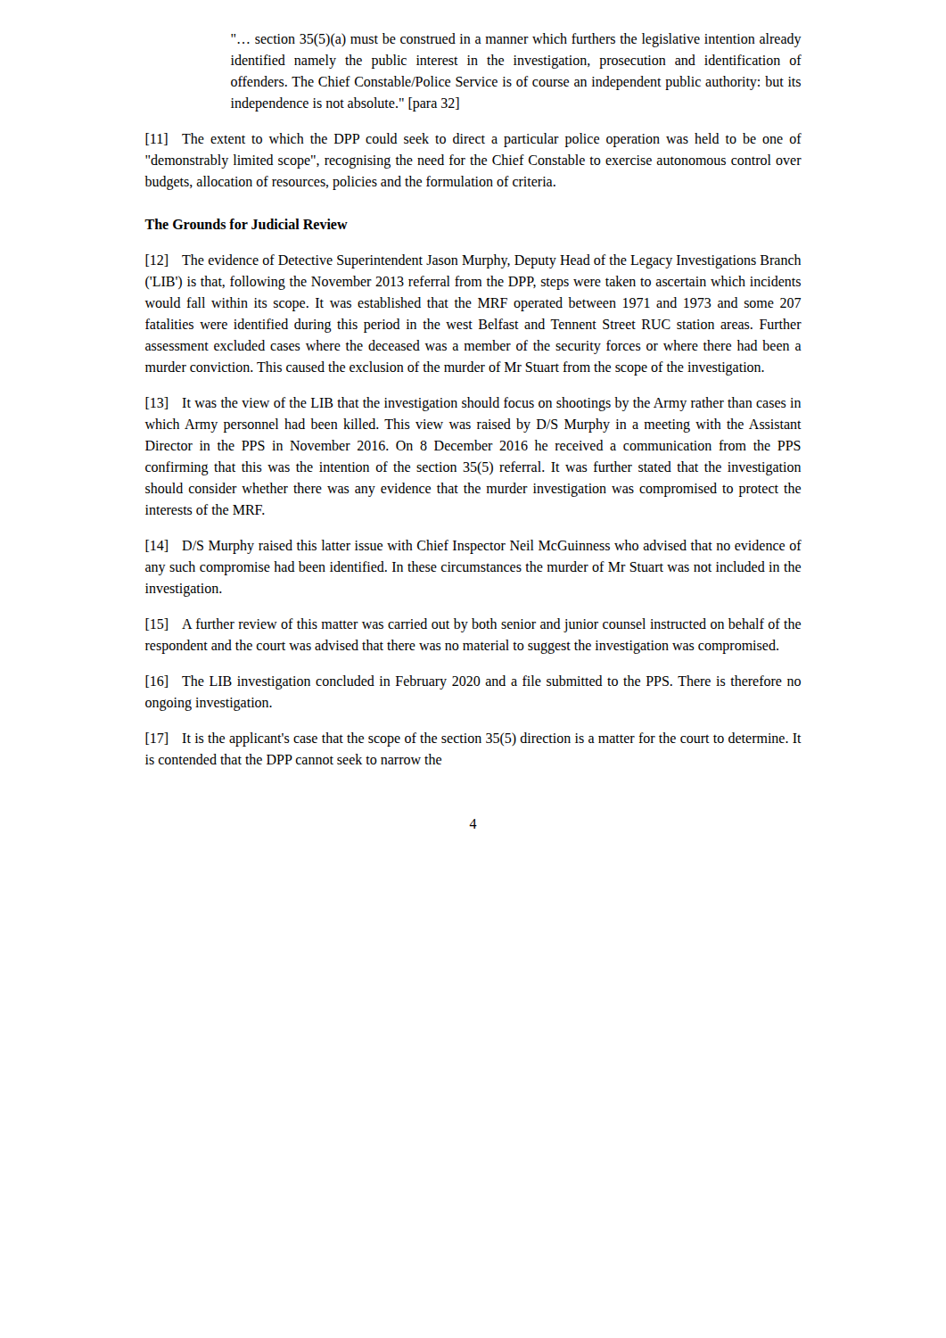"… section 35(5)(a) must be construed in a manner which furthers the legislative intention already identified namely the public interest in the investigation, prosecution and identification of offenders. The Chief Constable/Police Service is of course an independent public authority: but its independence is not absolute." [para 32]
[11] The extent to which the DPP could seek to direct a particular police operation was held to be one of "demonstrably limited scope", recognising the need for the Chief Constable to exercise autonomous control over budgets, allocation of resources, policies and the formulation of criteria.
The Grounds for Judicial Review
[12] The evidence of Detective Superintendent Jason Murphy, Deputy Head of the Legacy Investigations Branch ('LIB') is that, following the November 2013 referral from the DPP, steps were taken to ascertain which incidents would fall within its scope. It was established that the MRF operated between 1971 and 1973 and some 207 fatalities were identified during this period in the west Belfast and Tennent Street RUC station areas. Further assessment excluded cases where the deceased was a member of the security forces or where there had been a murder conviction. This caused the exclusion of the murder of Mr Stuart from the scope of the investigation.
[13] It was the view of the LIB that the investigation should focus on shootings by the Army rather than cases in which Army personnel had been killed. This view was raised by D/S Murphy in a meeting with the Assistant Director in the PPS in November 2016. On 8 December 2016 he received a communication from the PPS confirming that this was the intention of the section 35(5) referral. It was further stated that the investigation should consider whether there was any evidence that the murder investigation was compromised to protect the interests of the MRF.
[14] D/S Murphy raised this latter issue with Chief Inspector Neil McGuinness who advised that no evidence of any such compromise had been identified. In these circumstances the murder of Mr Stuart was not included in the investigation.
[15] A further review of this matter was carried out by both senior and junior counsel instructed on behalf of the respondent and the court was advised that there was no material to suggest the investigation was compromised.
[16] The LIB investigation concluded in February 2020 and a file submitted to the PPS. There is therefore no ongoing investigation.
[17] It is the applicant's case that the scope of the section 35(5) direction is a matter for the court to determine. It is contended that the DPP cannot seek to narrow the
4